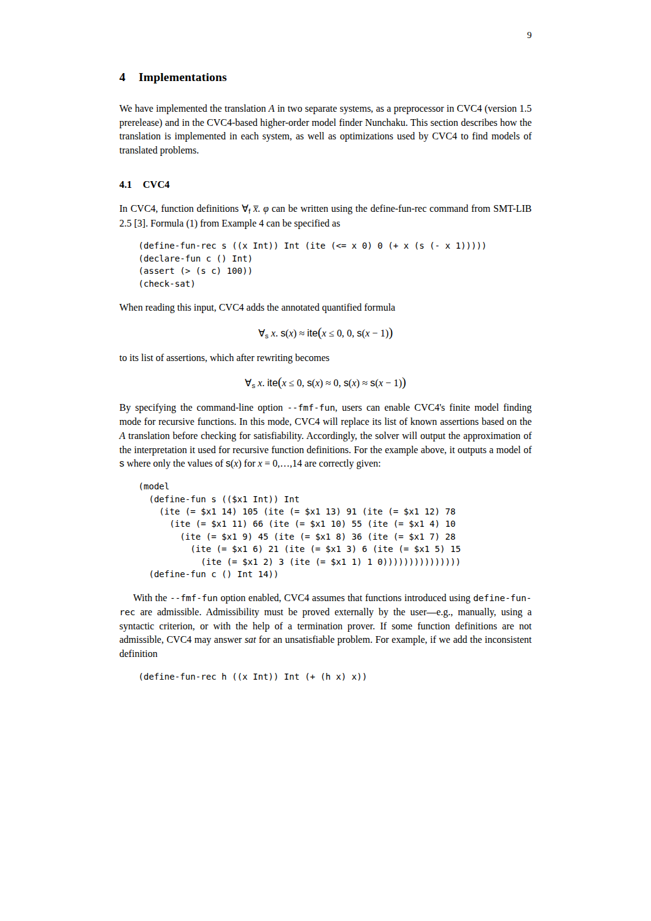9
4 Implementations
We have implemented the translation A in two separate systems, as a preprocessor in CVC4 (version 1.5 prerelease) and in the CVC4-based higher-order model finder Nunchaku. This section describes how the translation is implemented in each system, as well as optimizations used by CVC4 to find models of translated problems.
4.1 CVC4
In CVC4, function definitions ∀f x̅. φ can be written using the define-fun-rec command from SMT-LIB 2.5 [3]. Formula (1) from Example 4 can be specified as
(define-fun-rec s ((x Int)) Int (ite (<= x 0) 0 (+ x (s (- x 1)))))
(declare-fun c () Int)
(assert (> (s c) 100))
(check-sat)
When reading this input, CVC4 adds the annotated quantified formula
∀s x. s(x) ≈ ite(x ≤ 0, 0, s(x − 1))
to its list of assertions, which after rewriting becomes
∀s x. ite(x ≤ 0, s(x) ≈ 0, s(x) ≈ s(x − 1))
By specifying the command-line option --fmf-fun, users can enable CVC4's finite model finding mode for recursive functions. In this mode, CVC4 will replace its list of known assertions based on the A translation before checking for satisfiability. Accordingly, the solver will output the approximation of the interpretation it used for recursive function definitions. For the example above, it outputs a model of s where only the values of s(x) for x = 0,…,14 are correctly given:
(model
  (define-fun s (($x1 Int)) Int
    (ite (= $x1 14) 105 (ite (= $x1 13) 91 (ite (= $x1 12) 78
      (ite (= $x1 11) 66 (ite (= $x1 10) 55 (ite (= $x1 4) 10
        (ite (= $x1 9) 45 (ite (= $x1 8) 36 (ite (= $x1 7) 28
          (ite (= $x1 6) 21 (ite (= $x1 3) 6 (ite (= $x1 5) 15
            (ite (= $x1 2) 3 (ite (= $x1 1) 1 0)))))))))))))))
  (define-fun c () Int 14))
With the --fmf-fun option enabled, CVC4 assumes that functions introduced using define-fun-rec are admissible. Admissibility must be proved externally by the user—e.g., manually, using a syntactic criterion, or with the help of a termination prover. If some function definitions are not admissible, CVC4 may answer sat for an unsatisfiable problem. For example, if we add the inconsistent definition
(define-fun-rec h ((x Int)) Int (+ (h x) x))